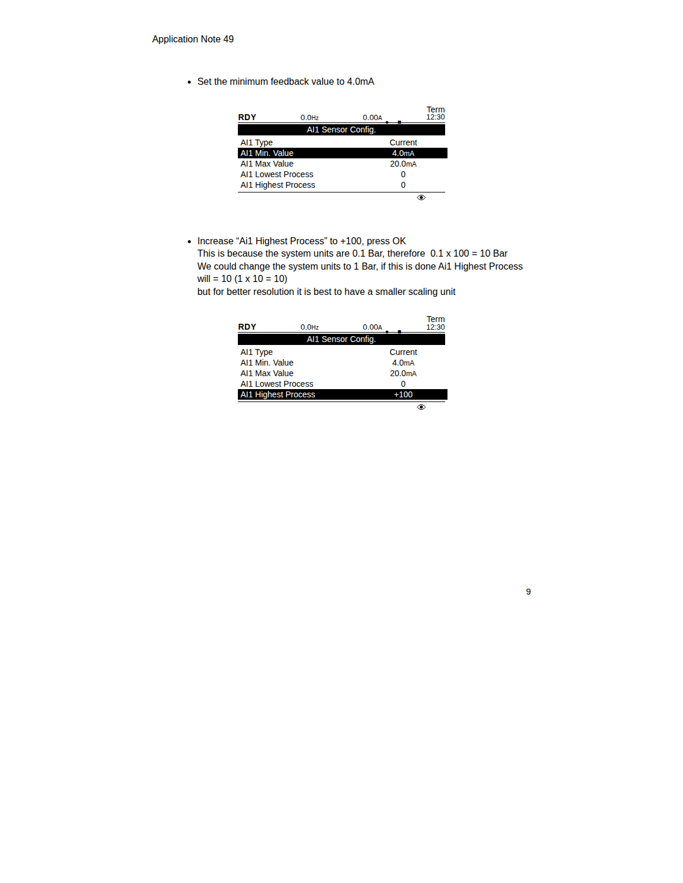Application Note 49
Set the minimum feedback value to 4.0mA
RDY 0.0Hz 0.00A Term 12:30
●—■—
AI1 Sensor Config.
| AI1 Type | Current |
| AI1 Min. Value | 4.0 mA |
| AI1 Max Value | 20.0 mA |
| AI1 Lowest Process | 0 |
| AI1 Highest Process | 0 |
👁
Increase “Ai1 Highest Process” to +100, press OK
This is because the system units are 0.1 Bar, therefore 0.1 x 100 = 10 Bar
We could change the system units to 1 Bar, if this is done Ai1 Highest Process will = 10 (1 x 10 = 10)
but for better resolution it is best to have a smaller scaling unit
RDY 0.0Hz 0.00A Term 12:30
●—■—
AI1 Sensor Config.
| AI1 Type | Current |
| AI1 Min. Value | 4.0 mA |
| AI1 Max Value | 20.0 mA |
| AI1 Lowest Process | 0 |
| AI1 Highest Process | +100 |
👁
9